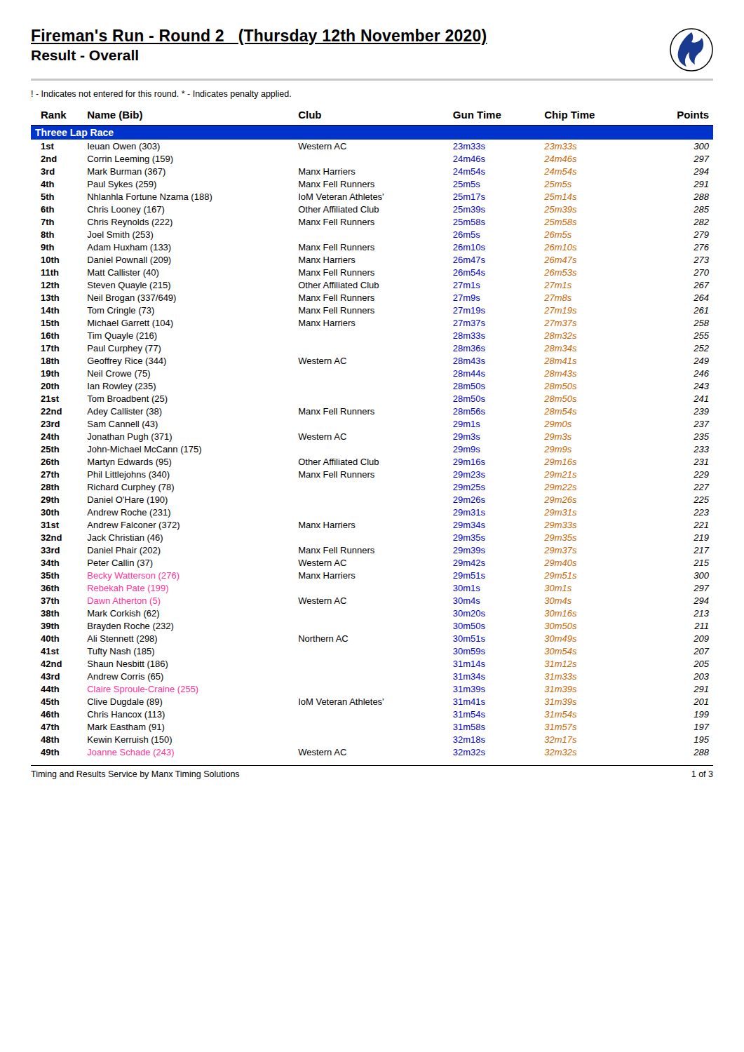Fireman's Run - Round 2 (Thursday 12th November 2020)
Result - Overall
! - Indicates not entered for this round. * - Indicates penalty applied.
| Rank | Name (Bib) | Club | Gun Time | Chip Time | Points |
| --- | --- | --- | --- | --- | --- |
| Threee Lap Race |
| 1st | Ieuan Owen (303) | Western AC | 23m33s | 23m33s | 300 |
| 2nd | Corrin Leeming (159) | | 24m46s | 24m46s | 297 |
| 3rd | Mark Burman (367) | Manx Harriers | 24m54s | 24m54s | 294 |
| 4th | Paul Sykes (259) | Manx Fell Runners | 25m5s | 25m5s | 291 |
| 5th | Nhlanhla Fortune Nzama (188) | IoM Veteran Athletes' | 25m17s | 25m14s | 288 |
| 6th | Chris Looney (167) | Other Affiliated Club | 25m39s | 25m39s | 285 |
| 7th | Chris Reynolds (222) | Manx Fell Runners | 25m58s | 25m58s | 282 |
| 8th | Joel Smith (253) | | 26m5s | 26m5s | 279 |
| 9th | Adam Huxham (133) | Manx Fell Runners | 26m10s | 26m10s | 276 |
| 10th | Daniel Pownall (209) | Manx Harriers | 26m47s | 26m47s | 273 |
| 11th | Matt Callister (40) | Manx Fell Runners | 26m54s | 26m53s | 270 |
| 12th | Steven Quayle (215) | Other Affiliated Club | 27m1s | 27m1s | 267 |
| 13th | Neil Brogan (337/649) | Manx Fell Runners | 27m9s | 27m8s | 264 |
| 14th | Tom Cringle (73) | Manx Fell Runners | 27m19s | 27m19s | 261 |
| 15th | Michael Garrett (104) | Manx Harriers | 27m37s | 27m37s | 258 |
| 16th | Tim Quayle (216) | | 28m33s | 28m32s | 255 |
| 17th | Paul Curphey (77) | | 28m36s | 28m34s | 252 |
| 18th | Geoffrey Rice (344) | Western AC | 28m43s | 28m41s | 249 |
| 19th | Neil Crowe (75) | | 28m44s | 28m43s | 246 |
| 20th | Ian Rowley (235) | | 28m50s | 28m50s | 243 |
| 21st | Tom Broadbent (25) | | 28m50s | 28m50s | 241 |
| 22nd | Adey Callister (38) | Manx Fell Runners | 28m56s | 28m54s | 239 |
| 23rd | Sam Cannell (43) | | 29m1s | 29m0s | 237 |
| 24th | Jonathan Pugh (371) | Western AC | 29m3s | 29m3s | 235 |
| 25th | John-Michael McCann (175) | | 29m9s | 29m9s | 233 |
| 26th | Martyn Edwards (95) | Other Affiliated Club | 29m16s | 29m16s | 231 |
| 27th | Phil Littlejohns (340) | Manx Fell Runners | 29m23s | 29m21s | 229 |
| 28th | Richard Curphey (78) | | 29m25s | 29m22s | 227 |
| 29th | Daniel O'Hare (190) | | 29m26s | 29m26s | 225 |
| 30th | Andrew Roche (231) | | 29m31s | 29m31s | 223 |
| 31st | Andrew Falconer (372) | Manx Harriers | 29m34s | 29m33s | 221 |
| 32nd | Jack Christian (46) | | 29m35s | 29m35s | 219 |
| 33rd | Daniel Phair (202) | Manx Fell Runners | 29m39s | 29m37s | 217 |
| 34th | Peter Callin (37) | Western AC | 29m42s | 29m40s | 215 |
| 35th | Becky Watterson (276) | Manx Harriers | 29m51s | 29m51s | 300 |
| 36th | Rebekah Pate (199) | | 30m1s | 30m1s | 297 |
| 37th | Dawn Atherton (5) | Western AC | 30m4s | 30m4s | 294 |
| 38th | Mark Corkish (62) | | 30m20s | 30m16s | 213 |
| 39th | Brayden Roche (232) | | 30m50s | 30m50s | 211 |
| 40th | Ali Stennett (298) | Northern AC | 30m51s | 30m49s | 209 |
| 41st | Tufty Nash (185) | | 30m59s | 30m54s | 207 |
| 42nd | Shaun Nesbitt (186) | | 31m14s | 31m12s | 205 |
| 43rd | Andrew Corris (65) | | 31m34s | 31m33s | 203 |
| 44th | Claire Sproule-Craine (255) | | 31m39s | 31m39s | 291 |
| 45th | Clive Dugdale (89) | IoM Veteran Athletes' | 31m41s | 31m39s | 201 |
| 46th | Chris Hancox (113) | | 31m54s | 31m54s | 199 |
| 47th | Mark Eastham (91) | | 31m58s | 31m57s | 197 |
| 48th | Kewin Kerruish (150) | | 32m18s | 32m17s | 195 |
| 49th | Joanne Schade (243) | Western AC | 32m32s | 32m32s | 288 |
Timing and Results Service by Manx Timing Solutions 1 of 3